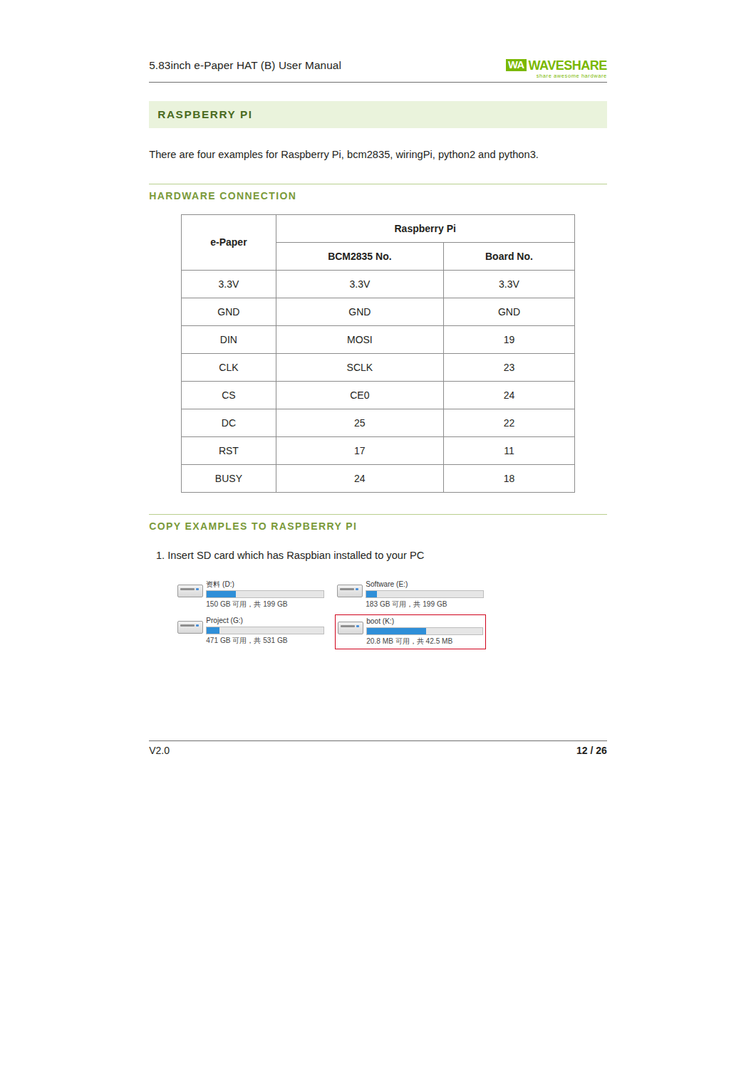5.83inch e-Paper HAT (B) User Manual
WAWAVESHARE
share awesome hardware
Raspberry Pi
There are four examples for Raspberry Pi, bcm2835, wiringPi, python2 and python3.
Hardware Connection
| e-Paper | Raspberry Pi |
| --- | --- |
| BCM2835 No. | Board No. |
| 3.3V | 3.3V | 3.3V |
| GND | GND | GND |
| DIN | MOSI | 19 |
| CLK | SCLK | 23 |
| CS | CE0 | 24 |
| DC | 25 | 22 |
| RST | 17 | 11 |
| BUSY | 24 | 18 |
Copy Examples to Raspberry Pi
Insert SD card which has Raspbian installed to your PC
资料 (D:)
150 GB 可用，共 199 GB
Software (E:)
183 GB 可用，共 199 GB
Project (G:)
471 GB 可用，共 531 GB
boot (K:)
20.8 MB 可用，共 42.5 MB
V2.0
12 / 26